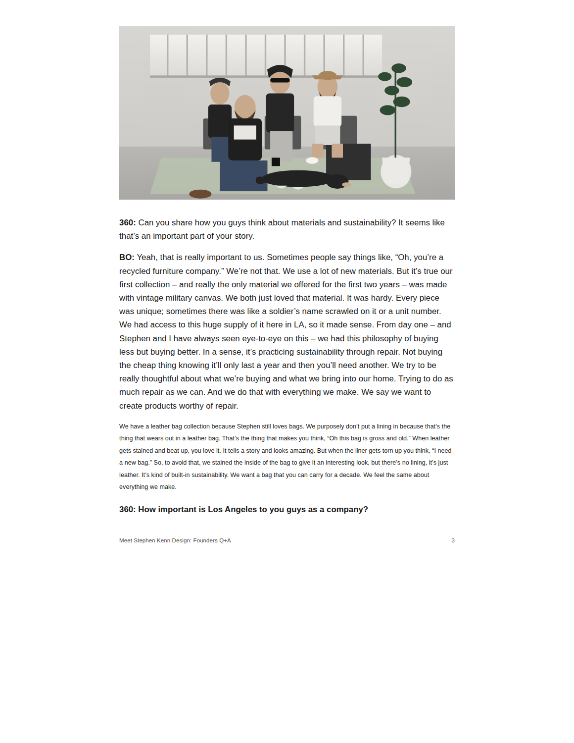360: Can you share how you guys think about materials and sustainability? It seems like that’s an important part of your story.
BO: Yeah, that is really important to us. Sometimes people say things like, “Oh, you’re a recycled furniture company.” We’re not that. We use a lot of new materials. But it’s true our first collection – and really the only material we offered for the first two years – was made with vintage military canvas. We both just loved that material. It was hardy. Every piece was unique; sometimes there was like a soldier’s name scrawled on it or a unit number. We had access to this huge supply of it here in LA, so it made sense. From day one – and Stephen and I have always seen eye-to-eye on this – we had this philosophy of buying less but buying better. In a sense, it’s practicing sustainability through repair. Not buying the cheap thing knowing it’ll only last a year and then you’ll need another. We try to be really thoughtful about what we’re buying and what we bring into our home. Trying to do as much repair as we can. And we do that with everything we make. We say we want to create products worthy of repair.
We have a leather bag collection because Stephen still loves bags. We purposely don’t put a lining in because that’s the thing that wears out in a leather bag. That’s the thing that makes you think, “Oh this bag is gross and old.” When leather gets stained and beat up, you love it. It tells a story and looks amazing. But when the liner gets torn up you think, “I need a new bag.” So, to avoid that, we stained the inside of the bag to give it an interesting look, but there’s no lining, it’s just leather. It’s kind of built-in sustainability. We want a bag that you can carry for a decade. We feel the same about everything we make.
360: How important is Los Angeles to you guys as a company?
Meet Stephen Kenn Design: Founders Q+A 3